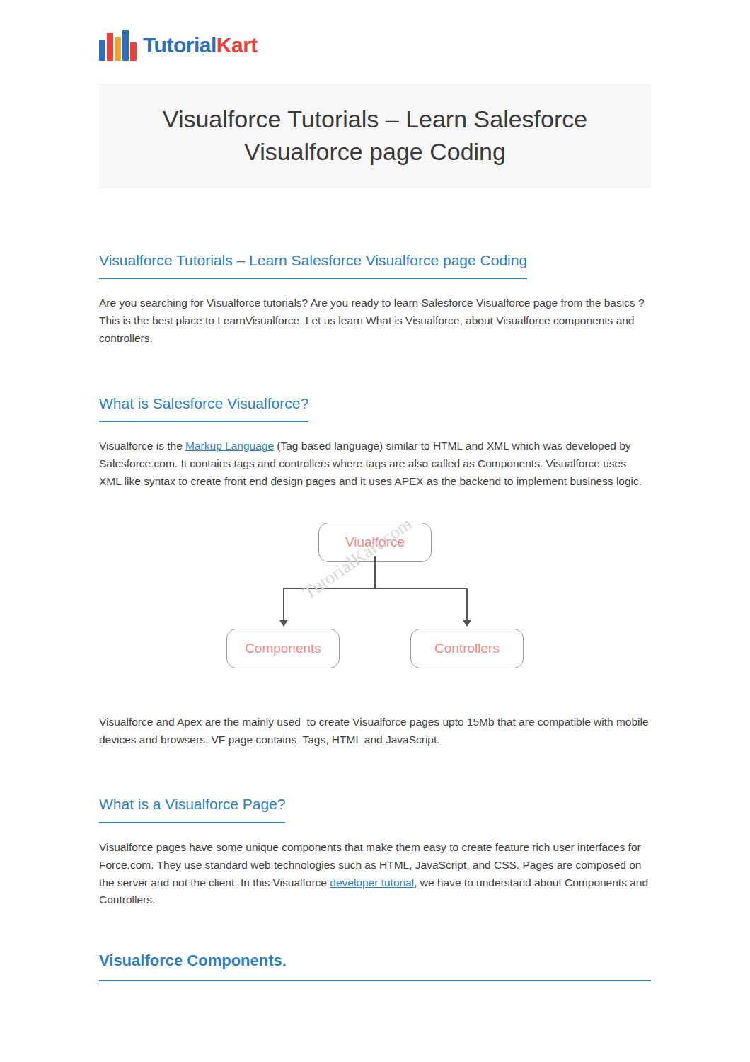Tutorial Kart
Visualforce Tutorials – Learn Salesforce Visualforce page Coding
Visualforce Tutorials – Learn Salesforce Visualforce page Coding
Are you searching for Visualforce tutorials? Are you ready to learn Salesforce Visualforce page from the basics ? This is the best place to LearnVisualforce. Let us learn What is Visualforce, about Visualforce components and controllers.
What is Salesforce Visualforce?
Visualforce is the Markup Language (Tag based language) similar to HTML and XML which was developed by Salesforce.com. It contains tags and controllers where tags are also called as Components. Visualforce uses XML like syntax to create front end design pages and it uses APEX as the backend to implement business logic.
Viualforce
Components
Controllers
TutorialKart.com
Visualforce and Apex are the mainly used to create Visualforce pages upto 15Mb that are compatible with mobile devices and browsers. VF page contains Tags, HTML and JavaScript.
What is a Visualforce Page?
Visualforce pages have some unique components that make them easy to create feature rich user interfaces for Force.com. They use standard web technologies such as HTML, JavaScript, and CSS. Pages are composed on the server and not the client. In this Visualforce developer tutorial, we have to understand about Components and Controllers.
Visualforce Components.